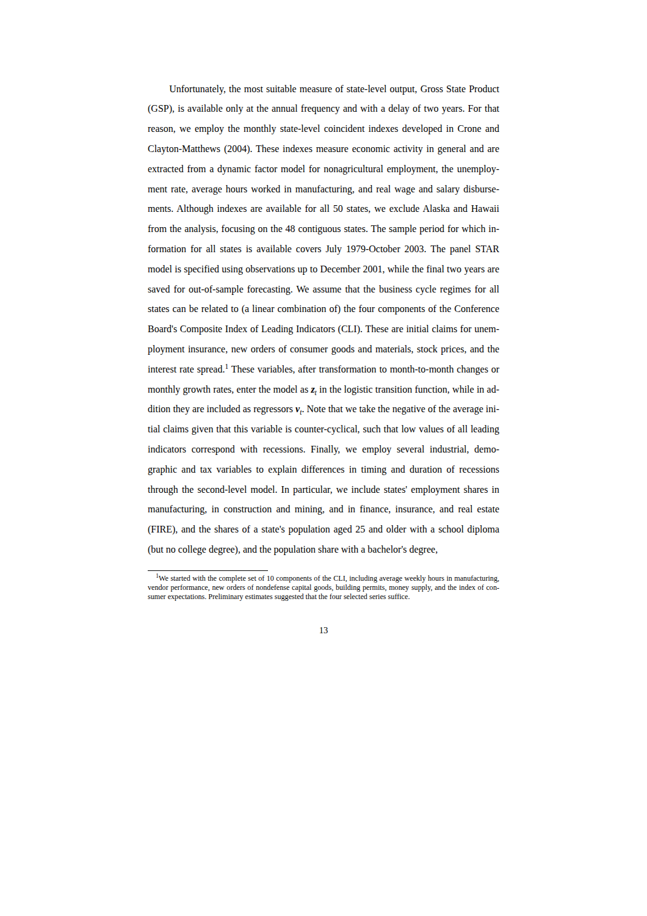Unfortunately, the most suitable measure of state-level output, Gross State Product (GSP), is available only at the annual frequency and with a delay of two years. For that reason, we employ the monthly state-level coincident indexes developed in Crone and Clayton-Matthews (2004). These indexes measure economic activity in general and are extracted from a dynamic factor model for nonagricultural employment, the unemployment rate, average hours worked in manufacturing, and real wage and salary disbursements. Although indexes are available for all 50 states, we exclude Alaska and Hawaii from the analysis, focusing on the 48 contiguous states. The sample period for which information for all states is available covers July 1979-October 2003. The panel STAR model is specified using observations up to December 2001, while the final two years are saved for out-of-sample forecasting. We assume that the business cycle regimes for all states can be related to (a linear combination of) the four components of the Conference Board's Composite Index of Leading Indicators (CLI). These are initial claims for unemployment insurance, new orders of consumer goods and materials, stock prices, and the interest rate spread.1 These variables, after transformation to month-to-month changes or monthly growth rates, enter the model as zt in the logistic transition function, while in addition they are included as regressors vt. Note that we take the negative of the average initial claims given that this variable is counter-cyclical, such that low values of all leading indicators correspond with recessions. Finally, we employ several industrial, demographic and tax variables to explain differences in timing and duration of recessions through the second-level model. In particular, we include states' employment shares in manufacturing, in construction and mining, and in finance, insurance, and real estate (FIRE), and the shares of a state's population aged 25 and older with a school diploma (but no college degree), and the population share with a bachelor's degree,
1We started with the complete set of 10 components of the CLI, including average weekly hours in manufacturing, vendor performance, new orders of nondefense capital goods, building permits, money supply, and the index of consumer expectations. Preliminary estimates suggested that the four selected series suffice.
13